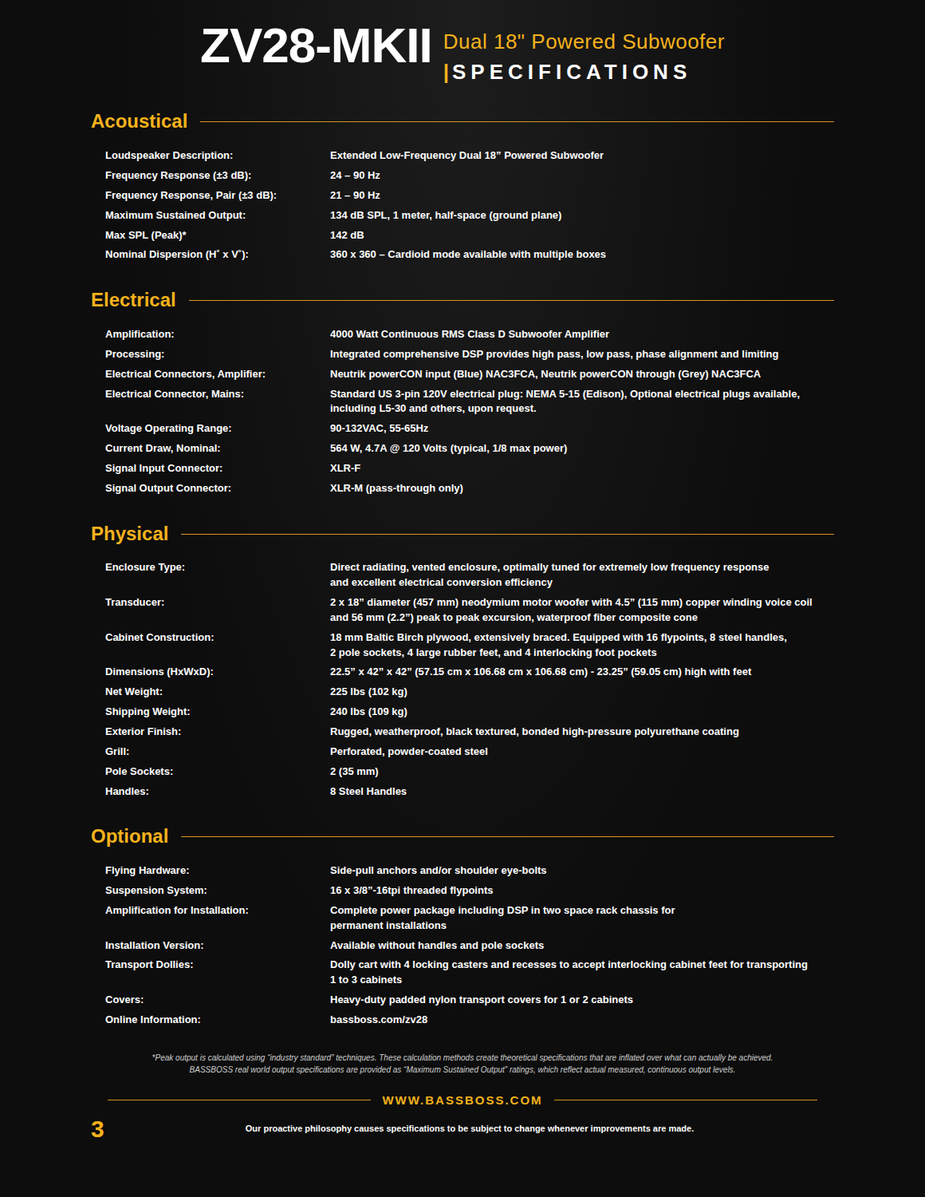ZV28-MKII
Dual 18" Powered Subwoofer
|SPECIFICATIONS
Acoustical
| Loudspeaker Description: | Extended Low-Frequency Dual 18” Powered Subwoofer |
| Frequency Response (±3 dB): | 24 – 90 Hz |
| Frequency Response, Pair (±3 dB): | 21 – 90 Hz |
| Maximum Sustained Output: | 134 dB SPL, 1 meter, half-space (ground plane) |
| Max SPL (Peak)* | 142 dB |
| Nominal Dispersion (H˚ x V˚): | 360 x 360 – Cardioid mode available with multiple boxes |
Electrical
| Amplification: | 4000 Watt Continuous RMS Class D Subwoofer Amplifier |
| Processing: | Integrated comprehensive DSP provides high pass, low pass, phase alignment and limiting |
| Electrical Connectors, Amplifier: | Neutrik powerCON input (Blue) NAC3FCA, Neutrik powerCON through (Grey) NAC3FCA |
| Electrical Connector, Mains: | Standard US 3-pin 120V electrical plug: NEMA 5-15 (Edison), Optional electrical plugs available, including L5-30 and others, upon request. |
| Voltage Operating Range: | 90-132VAC, 55-65Hz |
| Current Draw, Nominal: | 564 W, 4.7A @ 120 Volts (typical, 1/8 max power) |
| Signal Input Connector: | XLR-F |
| Signal Output Connector: | XLR-M (pass-through only) |
Physical
| Enclosure Type: | Direct radiating, vented enclosure, optimally tuned for extremely low frequency response and excellent electrical conversion efficiency |
| Transducer: | 2 x 18” diameter (457 mm) neodymium motor woofer with 4.5” (115 mm) copper winding voice coil and 56 mm (2.2”) peak to peak excursion, waterproof fiber composite cone |
| Cabinet Construction: | 18 mm Baltic Birch plywood, extensively braced. Equipped with 16 flypoints, 8 steel handles, 2 pole sockets, 4 large rubber feet, and 4 interlocking foot pockets |
| Dimensions (HxWxD): | 22.5” x 42” x 42” (57.15 cm x 106.68 cm x 106.68 cm) - 23.25” (59.05 cm) high with feet |
| Net Weight: | 225 lbs (102 kg) |
| Shipping Weight: | 240 lbs (109 kg) |
| Exterior Finish: | Rugged, weatherproof, black textured, bonded high-pressure polyurethane coating |
| Grill: | Perforated, powder-coated steel |
| Pole Sockets: | 2 (35 mm) |
| Handles: | 8 Steel Handles |
Optional
| Flying Hardware: | Side-pull anchors and/or shoulder eye-bolts |
| Suspension System: | 16 x 3/8”-16tpi threaded flypoints |
| Amplification for Installation: | Complete power package including DSP in two space rack chassis for permanent installations |
| Installation Version: | Available without handles and pole sockets |
| Transport Dollies: | Dolly cart with 4 locking casters and recesses to accept interlocking cabinet feet for transporting 1 to 3 cabinets |
| Covers: | Heavy-duty padded nylon transport covers for 1 or 2 cabinets |
| Online Information: | bassboss.com/zv28 |
*Peak output is calculated using “industry standard” techniques. These calculation methods create theoretical specifications that are inflated over what can actually be achieved. BASSBOSS real world output specifications are provided as “Maximum Sustained Output” ratings, which reflect actual measured, continuous output levels.
WWW.BASSBOSS.COM
3
Our proactive philosophy causes specifications to be subject to change whenever improvements are made.